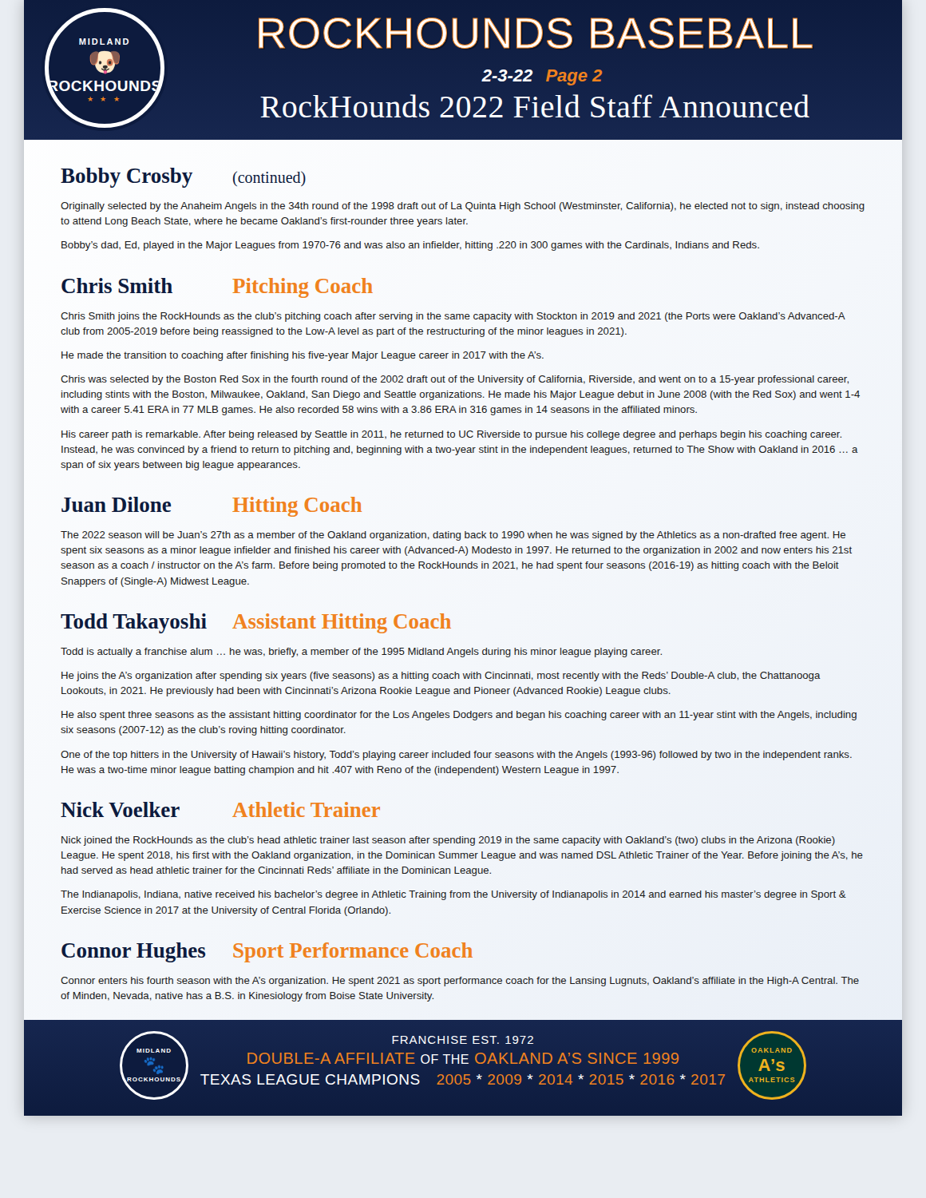MIDLAND
🐶
RockHounds
★ ★ ★
RockHounds Baseball 2-3-22 Page 2
RockHounds 2022 Field Staff Announced
Bobby Crosby (continued)
Originally selected by the Anaheim Angels in the 34th round of the 1998 draft out of La Quinta High School (Westminster, California), he elected not to sign, instead choosing to attend Long Beach State, where he became Oakland’s first-rounder three years later.
Bobby’s dad, Ed, played in the Major Leagues from 1970-76 and was also an infielder, hitting .220 in 300 games with the Cardinals, Indians and Reds.
Chris Smith Pitching Coach
Chris Smith joins the RockHounds as the club’s pitching coach after serving in the same capacity with Stockton in 2019 and 2021 (the Ports were Oakland’s Advanced-A club from 2005-2019 before being reassigned to the Low-A level as part of the restructuring of the minor leagues in 2021).
He made the transition to coaching after finishing his five-year Major League career in 2017 with the A’s.
Chris was selected by the Boston Red Sox in the fourth round of the 2002 draft out of the University of California, Riverside, and went on to a 15-year professional career, including stints with the Boston, Milwaukee, Oakland, San Diego and Seattle organizations. He made his Major League debut in June 2008 (with the Red Sox) and went 1-4 with a career 5.41 ERA in 77 MLB games. He also recorded 58 wins with a 3.86 ERA in 316 games in 14 seasons in the affiliated minors.
His career path is remarkable. After being released by Seattle in 2011, he returned to UC Riverside to pursue his college degree and perhaps begin his coaching career. Instead, he was convinced by a friend to return to pitching and, beginning with a two-year stint in the independent leagues, returned to The Show with Oakland in 2016 … a span of six years between big league appearances.
Juan Dilone Hitting Coach
The 2022 season will be Juan’s 27th as a member of the Oakland organization, dating back to 1990 when he was signed by the Athletics as a non-drafted free agent. He spent six seasons as a minor league infielder and finished his career with (Advanced-A) Modesto in 1997. He returned to the organization in 2002 and now enters his 21st season as a coach / instructor on the A’s farm. Before being promoted to the RockHounds in 2021, he had spent four seasons (2016-19) as hitting coach with the Beloit Snappers of (Single-A) Midwest League.
Todd Takayoshi Assistant Hitting Coach
Todd is actually a franchise alum … he was, briefly, a member of the 1995 Midland Angels during his minor league playing career.
He joins the A’s organization after spending six years (five seasons) as a hitting coach with Cincinnati, most recently with the Reds’ Double-A club, the Chattanooga Lookouts, in 2021. He previously had been with Cincinnati’s Arizona Rookie League and Pioneer (Advanced Rookie) League clubs.
He also spent three seasons as the assistant hitting coordinator for the Los Angeles Dodgers and began his coaching career with an 11-year stint with the Angels, including six seasons (2007-12) as the club’s roving hitting coordinator.
One of the top hitters in the University of Hawaii’s history, Todd’s playing career included four seasons with the Angels (1993-96) followed by two in the independent ranks. He was a two-time minor league batting champion and hit .407 with Reno of the (independent) Western League in 1997.
Nick Voelker Athletic Trainer
Nick joined the RockHounds as the club’s head athletic trainer last season after spending 2019 in the same capacity with Oakland’s (two) clubs in the Arizona (Rookie) League. He spent 2018, his first with the Oakland organization, in the Dominican Summer League and was named DSL Athletic Trainer of the Year. Before joining the A’s, he had served as head athletic trainer for the Cincinnati Reds’ affiliate in the Dominican League.
The Indianapolis, Indiana, native received his bachelor’s degree in Athletic Training from the University of Indianapolis in 2014 and earned his master’s degree in Sport & Exercise Science in 2017 at the University of Central Florida (Orlando).
Connor Hughes Sport Performance Coach
Connor enters his fourth season with the A’s organization. He spent 2021 as sport performance coach for the Lansing Lugnuts, Oakland’s affiliate in the High-A Central. The of Minden, Nevada, native has a B.S. in Kinesiology from Boise State University.
MIDLAND 🐾 ROCKHOUNDS
OAKLAND A’s ATHLETICS
Franchise Est. 1972
Double-A Affiliate of the Oakland A’s Since 1999
Texas League Champions 2005 * 2009 * 2014 * 2015 * 2016 * 2017